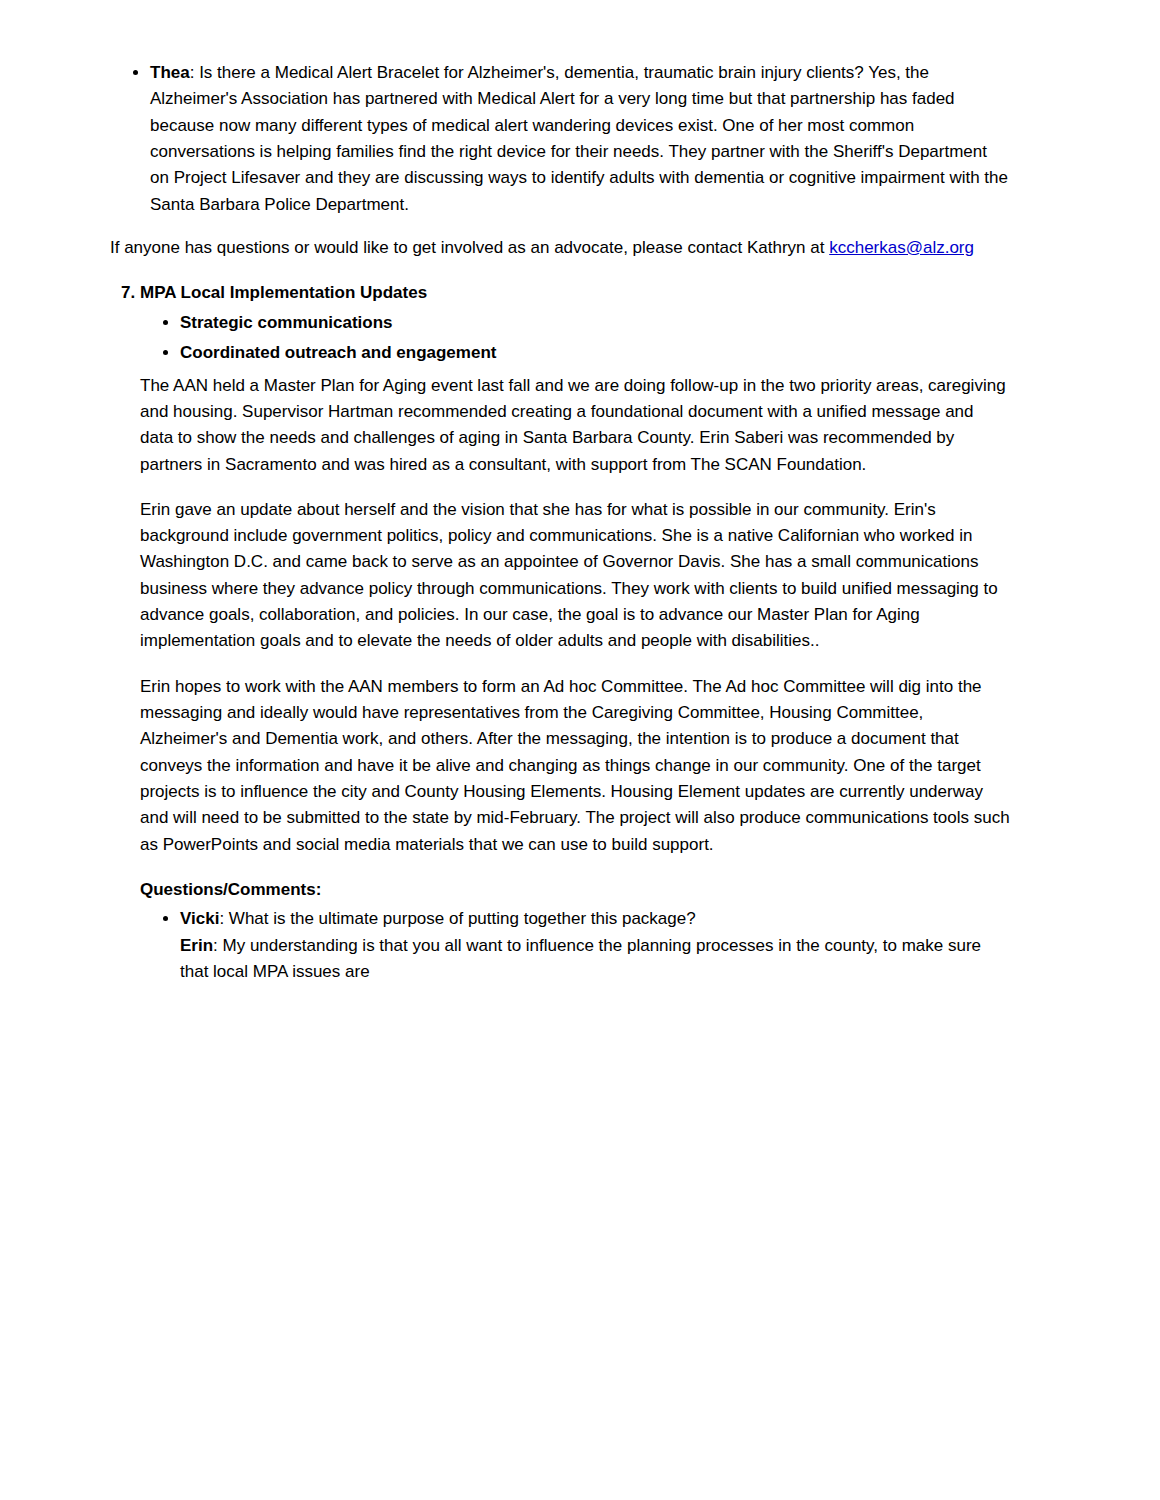Thea: Is there a Medical Alert Bracelet for Alzheimer's, dementia, traumatic brain injury clients? Yes, the Alzheimer's Association has partnered with Medical Alert for a very long time but that partnership has faded because now many different types of medical alert wandering devices exist. One of her most common conversations is helping families find the right device for their needs. They partner with the Sheriff's Department on Project Lifesaver and they are discussing ways to identify adults with dementia or cognitive impairment with the Santa Barbara Police Department.
If anyone has questions or would like to get involved as an advocate, please contact Kathryn at kccherkas@alz.org
MPA Local Implementation Updates
Strategic communications
Coordinated outreach and engagement
The AAN held a Master Plan for Aging event last fall and we are doing follow-up in the two priority areas, caregiving and housing. Supervisor Hartman recommended creating a foundational document with a unified message and data to show the needs and challenges of aging in Santa Barbara County. Erin Saberi was recommended by partners in Sacramento and was hired as a consultant, with support from The SCAN Foundation.
Erin gave an update about herself and the vision that she has for what is possible in our community. Erin's background include government politics, policy and communications. She is a native Californian who worked in Washington D.C. and came back to serve as an appointee of Governor Davis. She has a small communications business where they advance policy through communications. They work with clients to build unified messaging to advance goals, collaboration, and policies. In our case, the goal is to advance our Master Plan for Aging implementation goals and to elevate the needs of older adults and people with disabilities..
Erin hopes to work with the AAN members to form an Ad hoc Committee. The Ad hoc Committee will dig into the messaging and ideally would have representatives from the Caregiving Committee, Housing Committee, Alzheimer's and Dementia work, and others. After the messaging, the intention is to produce a document that conveys the information and have it be alive and changing as things change in our community. One of the target projects is to influence the city and County Housing Elements. Housing Element updates are currently underway and will need to be submitted to the state by mid-February. The project will also produce communications tools such as PowerPoints and social media materials that we can use to build support.
Questions/Comments:
Vicki: What is the ultimate purpose of putting together this package?
Erin: My understanding is that you all want to influence the planning processes in the county, to make sure that local MPA issues are